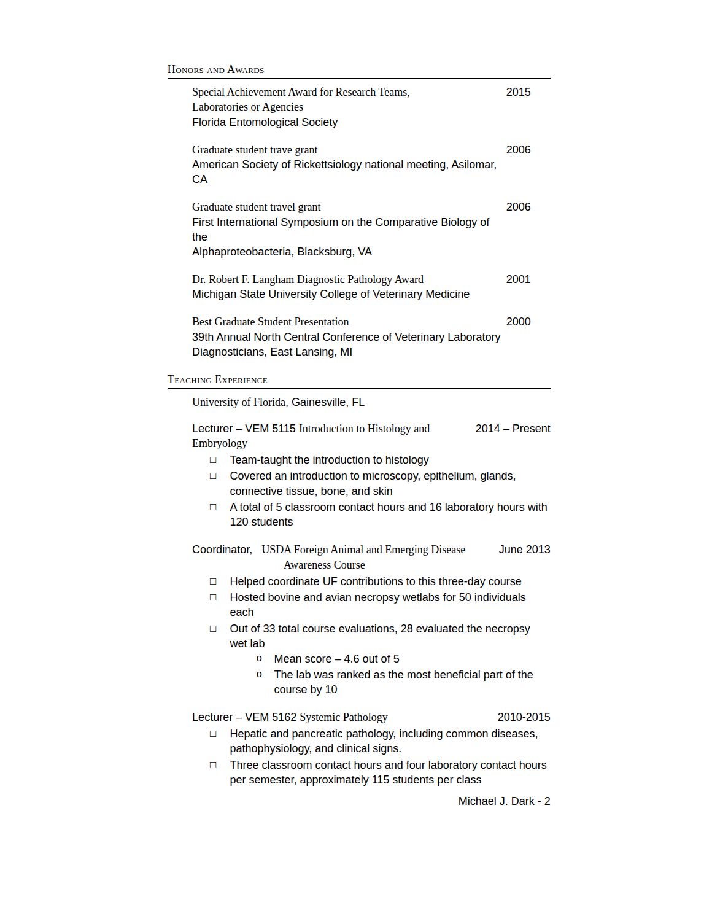Honors and Awards
Special Achievement Award for Research Teams, Laboratories or Agencies Florida Entomological Society
2015
Graduate student trave grant American Society of Rickettsiology national meeting, Asilomar, CA
2006
Graduate student travel grant First International Symposium on the Comparative Biology of the Alphaproteobacteria, Blacksburg, VA
2006
Dr. Robert F. Langham Diagnostic Pathology Award Michigan State University College of Veterinary Medicine
2001
Best Graduate Student Presentation 39th Annual North Central Conference of Veterinary Laboratory Diagnosticians, East Lansing, MI
2000
Teaching Experience
University of Florida, Gainesville, FL
Lecturer – VEM 5115 Introduction to Histology and Embryology
2014 – Present
Team-taught the introduction to histology
Covered an introduction to microscopy, epithelium, glands, connective tissue, bone, and skin
A total of 5 classroom contact hours and 16 laboratory hours with 120 students
Coordinator, USDA Foreign Animal and Emerging Disease Awareness Course
June 2013
Helped coordinate UF contributions to this three-day course
Hosted bovine and avian necropsy wetlabs for 50 individuals each
Out of 33 total course evaluations, 28 evaluated the necropsy wet lab
Mean score – 4.6 out of 5
The lab was ranked as the most beneficial part of the course by 10
Lecturer – VEM 5162 Systemic Pathology
2010-2015
Hepatic and pancreatic pathology, including common diseases, pathophysiology, and clinical signs.
Three classroom contact hours and four laboratory contact hours per semester, approximately 115 students per class
Michael J. Dark - 2